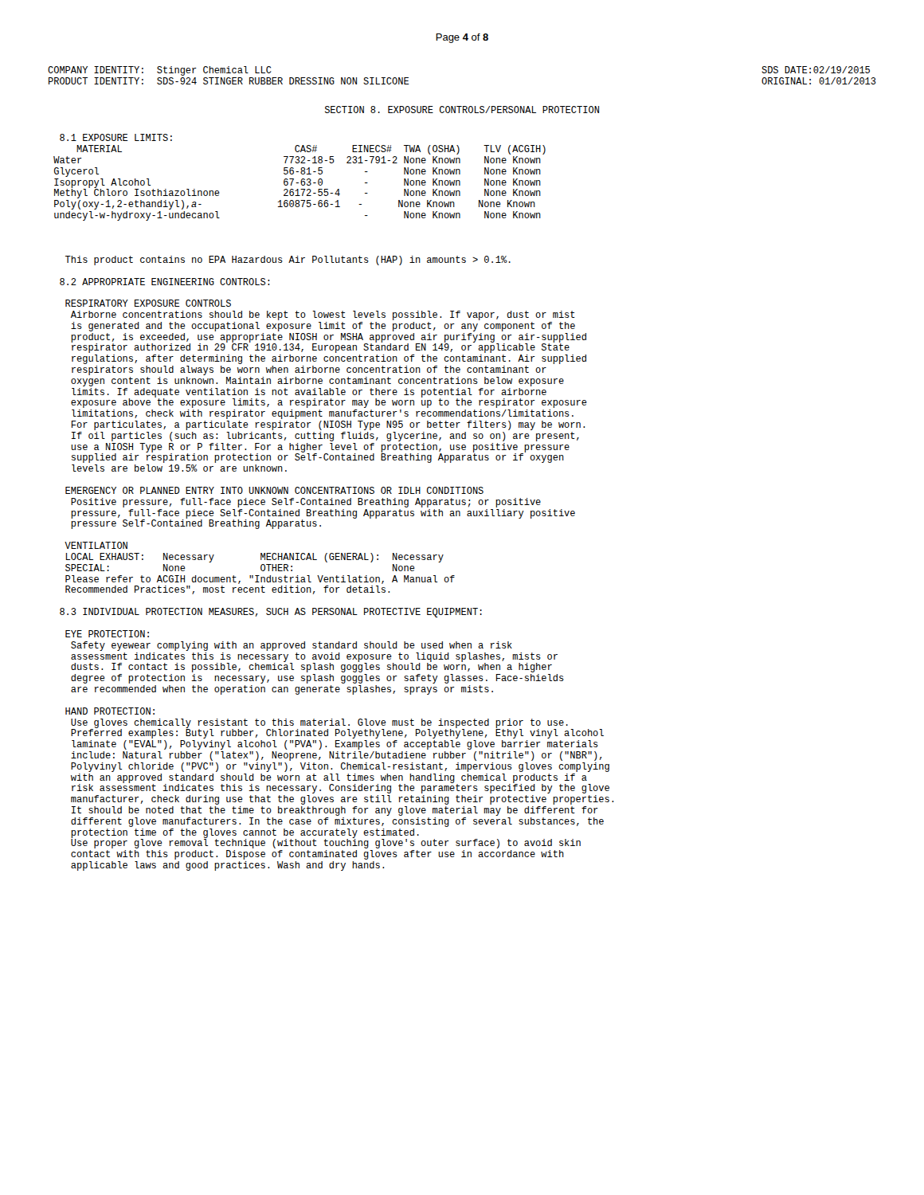Page 4 of 8
COMPANY IDENTITY: Stinger Chemical LLC PRODUCT IDENTITY: SDS-924 STINGER RUBBER DRESSING NON SILICONE
SDS DATE:02/19/2015 ORIGINAL: 01/01/2013
SECTION 8. EXPOSURE CONTROLS/PERSONAL PROTECTION
  8.1 EXPOSURE LIMITS:
     MATERIAL                              CAS#      EINECS#  TWA (OSHA)    TLV (ACGIH)
 Water                                   7732-18-5  231-791-2 None Known    None Known
 Glycerol                                56-81-5       -      None Known    None Known
 Isopropyl Alcohol                       67-63-0       -      None Known    None Known
 Methyl Chloro Isothiazolinone           26172-55-4    -      None Known    None Known
 Poly(oxy-1,2-ethandiyl),a-             160875-66-1   -      None Known    None Known
 undecyl-w-hydroxy-1-undecanol                         -      None Known    None Known
   This product contains no EPA Hazardous Air Pollutants (HAP) in amounts > 0.1%.
  8.2 APPROPRIATE ENGINEERING CONTROLS:
   RESPIRATORY EXPOSURE CONTROLS
    Airborne concentrations should be kept to lowest levels possible. If vapor, dust or mist
    is generated and the occupational exposure limit of the product, or any component of the
    product, is exceeded, use appropriate NIOSH or MSHA approved air purifying or air-supplied
    respirator authorized in 29 CFR 1910.134, European Standard EN 149, or applicable State
    regulations, after determining the airborne concentration of the contaminant. Air supplied
    respirators should always be worn when airborne concentration of the contaminant or
    oxygen content is unknown. Maintain airborne contaminant concentrations below exposure
    limits. If adequate ventilation is not available or there is potential for airborne
    exposure above the exposure limits, a respirator may be worn up to the respirator exposure
    limitations, check with respirator equipment manufacturer's recommendations/limitations.
    For particulates, a particulate respirator (NIOSH Type N95 or better filters) may be worn.
    If oil particles (such as: lubricants, cutting fluids, glycerine, and so on) are present,
    use a NIOSH Type R or P filter. For a higher level of protection, use positive pressure
    supplied air respiration protection or Self-Contained Breathing Apparatus or if oxygen
    levels are below 19.5% or are unknown.
   EMERGENCY OR PLANNED ENTRY INTO UNKNOWN CONCENTRATIONS OR IDLH CONDITIONS
    Positive pressure, full-face piece Self-Contained Breathing Apparatus; or positive
    pressure, full-face piece Self-Contained Breathing Apparatus with an auxilliary positive
    pressure Self-Contained Breathing Apparatus.
   VENTILATION
   LOCAL EXHAUST:   Necessary        MECHANICAL (GENERAL):  Necessary
   SPECIAL:         None             OTHER:                 None
   Please refer to ACGIH document, "Industrial Ventilation, A Manual of
   Recommended Practices", most recent edition, for details.
  8.3 INDIVIDUAL PROTECTION MEASURES, SUCH AS PERSONAL PROTECTIVE EQUIPMENT:
   EYE PROTECTION:
    Safety eyewear complying with an approved standard should be used when a risk
    assessment indicates this is necessary to avoid exposure to liquid splashes, mists or
    dusts. If contact is possible, chemical splash goggles should be worn, when a higher
    degree of protection is  necessary, use splash goggles or safety glasses. Face-shields
    are recommended when the operation can generate splashes, sprays or mists.
   HAND PROTECTION:
    Use gloves chemically resistant to this material. Glove must be inspected prior to use.
    Preferred examples: Butyl rubber, Chlorinated Polyethylene, Polyethylene, Ethyl vinyl alcohol
    laminate ("EVAL"), Polyvinyl alcohol ("PVA"). Examples of acceptable glove barrier materials
    include: Natural rubber ("latex"), Neoprene, Nitrile/butadiene rubber ("nitrile") or ("NBR"),
    Polyvinyl chloride ("PVC") or "vinyl"), Viton. Chemical-resistant, impervious gloves complying
    with an approved standard should be worn at all times when handling chemical products if a
    risk assessment indicates this is necessary. Considering the parameters specified by the glove
    manufacturer, check during use that the gloves are still retaining their protective properties.
    It should be noted that the time to breakthrough for any glove material may be different for
    different glove manufacturers. In the case of mixtures, consisting of several substances, the
    protection time of the gloves cannot be accurately estimated.
    Use proper glove removal technique (without touching glove's outer surface) to avoid skin
    contact with this product. Dispose of contaminated gloves after use in accordance with
    applicable laws and good practices. Wash and dry hands.